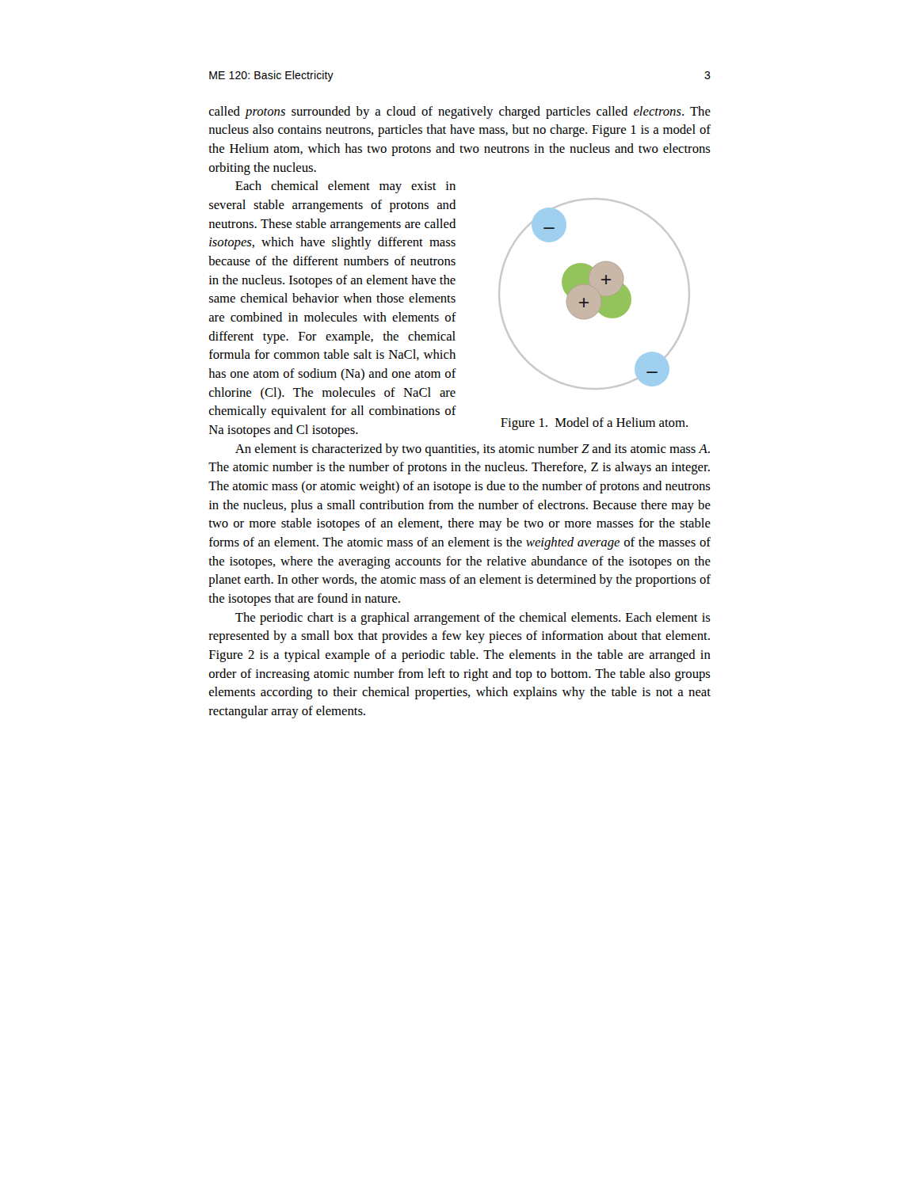ME 120: Basic Electricity 3
called protons surrounded by a cloud of negatively charged particles called electrons. The nucleus also contains neutrons, particles that have mass, but no charge. Figure 1 is a model of the Helium atom, which has two protons and two neutrons in the nucleus and two electrons orbiting the nucleus.
+ + – –
Figure 1. Model of a Helium atom.
Each chemical element may exist in several stable arrangements of protons and neutrons. These stable arrangements are called isotopes, which have slightly different mass because of the different numbers of neutrons in the nucleus. Isotopes of an element have the same chemical behavior when those elements are combined in molecules with elements of different type. For example, the chemical formula for common table salt is NaCl, which has one atom of sodium (Na) and one atom of chlorine (Cl). The molecules of NaCl are chemically equivalent for all combinations of Na isotopes and Cl isotopes.
An element is characterized by two quantities, its atomic number Z and its atomic mass A. The atomic number is the number of protons in the nucleus. Therefore, Z is always an integer. The atomic mass (or atomic weight) of an isotope is due to the number of protons and neutrons in the nucleus, plus a small contribution from the number of electrons. Because there may be two or more stable isotopes of an element, there may be two or more masses for the stable forms of an element. The atomic mass of an element is the weighted average of the masses of the isotopes, where the averaging accounts for the relative abundance of the isotopes on the planet earth. In other words, the atomic mass of an element is determined by the proportions of the isotopes that are found in nature.
The periodic chart is a graphical arrangement of the chemical elements. Each element is represented by a small box that provides a few key pieces of information about that element. Figure 2 is a typical example of a periodic table. The elements in the table are arranged in order of increasing atomic number from left to right and top to bottom. The table also groups elements according to their chemical properties, which explains why the table is not a neat rectangular array of elements.